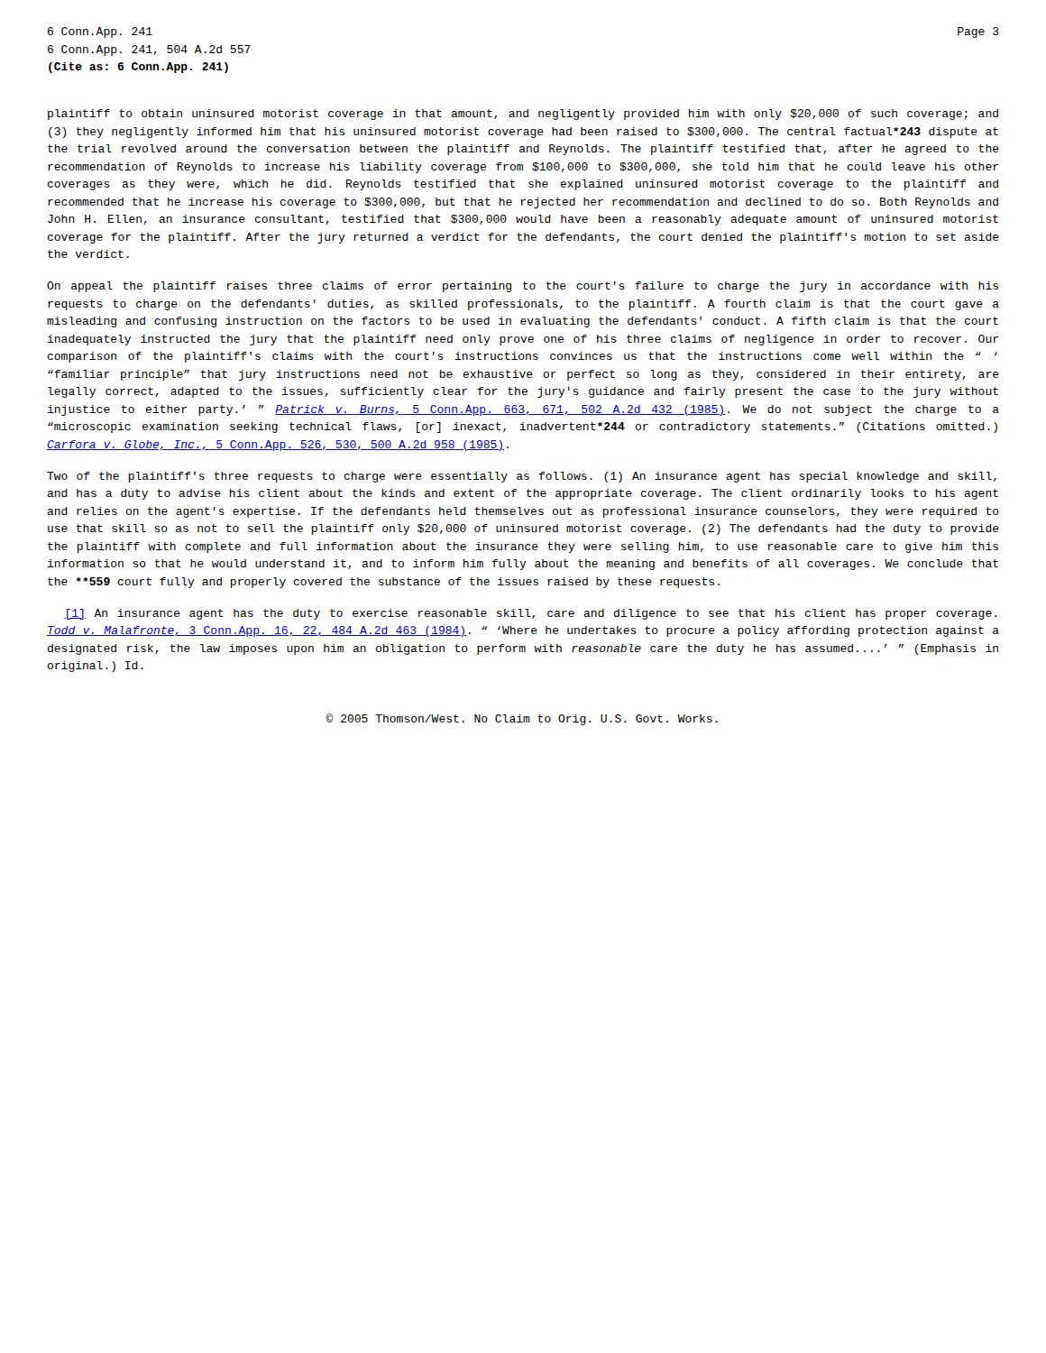6 Conn.App. 241 6 Conn.App. 241, 504 A.2d 557
Page 3
(Cite as: 6 Conn.App. 241)
plaintiff to obtain uninsured motorist coverage in that amount, and negligently provided him with only $20,000 of such coverage; and (3) they negligently informed him that his uninsured motorist coverage had been raised to $300,000. The central factual*243 dispute at the trial revolved around the conversation between the plaintiff and Reynolds. The plaintiff testified that, after he agreed to the recommendation of Reynolds to increase his liability coverage from $100,000 to $300,000, she told him that he could leave his other coverages as they were, which he did. Reynolds testified that she explained uninsured motorist coverage to the plaintiff and recommended that he increase his coverage to $300,000, but that he rejected her recommendation and declined to do so. Both Reynolds and John H. Ellen, an insurance consultant, testified that $300,000 would have been a reasonably adequate amount of uninsured motorist coverage for the plaintiff. After the jury returned a verdict for the defendants, the court denied the plaintiff's motion to set aside the verdict.
On appeal the plaintiff raises three claims of error pertaining to the court's failure to charge the jury in accordance with his requests to charge on the defendants' duties, as skilled professionals, to the plaintiff. A fourth claim is that the court gave a misleading and confusing instruction on the factors to be used in evaluating the defendants' conduct. A fifth claim is that the court inadequately instructed the jury that the plaintiff need only prove one of his three claims of negligence in order to recover. Our comparison of the plaintiff's claims with the court's instructions convinces us that the instructions come well within the “ ‘ “familiar principle” that jury instructions need not be exhaustive or perfect so long as they, considered in their entirety, are legally correct, adapted to the issues, sufficiently clear for the jury's guidance and fairly present the case to the jury without injustice to either party.’ ” Patrick v. Burns, 5 Conn.App. 663, 671, 502 A.2d 432 (1985). We do not subject the charge to a “microscopic examination seeking technical flaws, [or] inexact, inadvertent*244 or contradictory statements.” (Citations omitted.) Carfora v. Globe, Inc., 5 Conn.App. 526, 530, 500 A.2d 958 (1985).
Two of the plaintiff's three requests to charge were essentially as follows. (1) An insurance agent has special knowledge and skill, and has a duty to advise his client about the kinds and extent of the appropriate coverage. The client ordinarily looks to his agent and relies on the agent's expertise. If the defendants held themselves out as professional insurance counselors, they were required to use that skill so as not to sell the plaintiff only $20,000 of uninsured motorist coverage. (2) The defendants had the duty to provide the plaintiff with complete and full information about the insurance they were selling him, to use reasonable care to give him this information so that he would understand it, and to inform him fully about the meaning and benefits of all coverages. We conclude that the **559 court fully and properly covered the substance of the issues raised by these requests.
[1] An insurance agent has the duty to exercise reasonable skill, care and diligence to see that his client has proper coverage. Todd v. Malafronte, 3 Conn.App. 16, 22, 484 A.2d 463 (1984). “ ‘Where he undertakes to procure a policy affording protection against a designated risk, the law imposes upon him an obligation to perform with reasonable care the duty he has assumed....’ ” (Emphasis in original.) Id.
© 2005 Thomson/West. No Claim to Orig. U.S. Govt. Works.